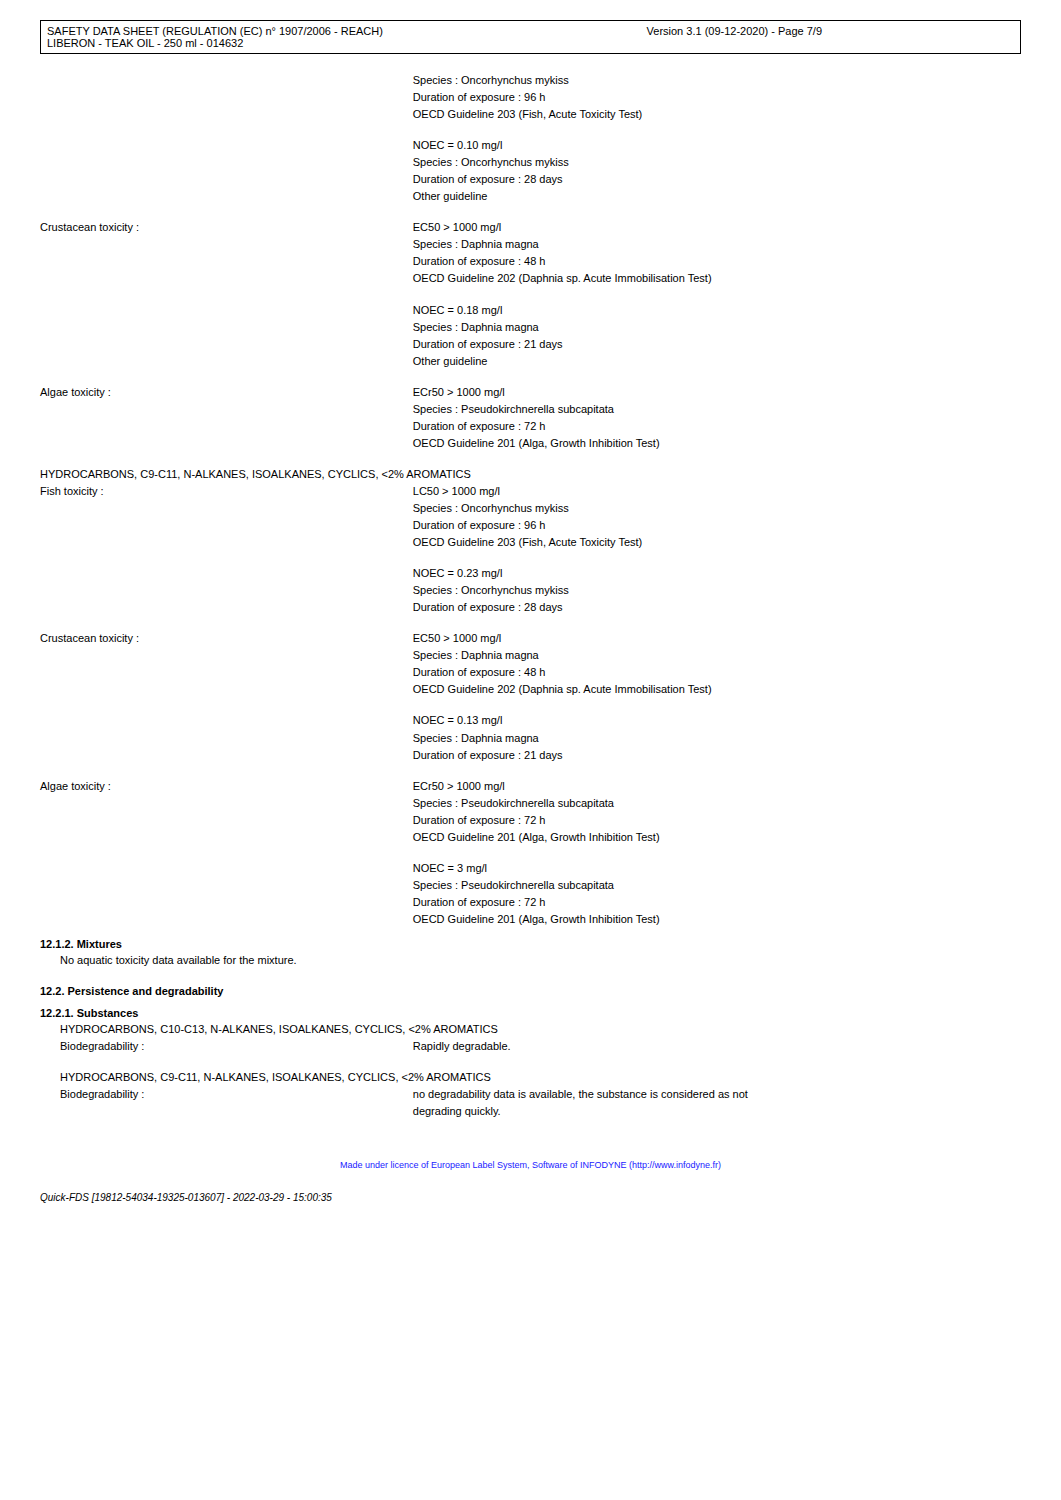SAFETY DATA SHEET (REGULATION (EC) n° 1907/2006 - REACH)
LIBERON - TEAK OIL - 250 ml - 014632
Version 3.1 (09-12-2020) - Page 7/9
| | Species : Oncorhynchus mykiss |
| | Duration of exposure : 96 h |
| | OECD Guideline 203 (Fish, Acute Toxicity Test) |
| | NOEC = 0.10 mg/l |
| | Species : Oncorhynchus mykiss |
| | Duration of exposure : 28 days |
| | Other guideline |
| Crustacean toxicity : | EC50 > 1000 mg/l |
| | Species : Daphnia magna |
| | Duration of exposure : 48 h |
| | OECD Guideline 202 (Daphnia sp. Acute Immobilisation Test) |
| | NOEC = 0.18 mg/l |
| | Species : Daphnia magna |
| | Duration of exposure : 21 days |
| | Other guideline |
| Algae toxicity : | ECr50 > 1000 mg/l |
| | Species : Pseudokirchnerella subcapitata |
| | Duration of exposure : 72 h |
| | OECD Guideline 201 (Alga, Growth Inhibition Test) |
| HYDROCARBONS, C9-C11, N-ALKANES, ISOALKANES, CYCLICS, <2% AROMATICS |
| Fish toxicity : | LC50 > 1000 mg/l |
| | Species : Oncorhynchus mykiss |
| | Duration of exposure : 96 h |
| | OECD Guideline 203 (Fish, Acute Toxicity Test) |
| | NOEC = 0.23 mg/l |
| | Species : Oncorhynchus mykiss |
| | Duration of exposure : 28 days |
| Crustacean toxicity : | EC50 > 1000 mg/l |
| | Species : Daphnia magna |
| | Duration of exposure : 48 h |
| | OECD Guideline 202 (Daphnia sp. Acute Immobilisation Test) |
| | NOEC = 0.13 mg/l |
| | Species : Daphnia magna |
| | Duration of exposure : 21 days |
| Algae toxicity : | ECr50 > 1000 mg/l |
| | Species : Pseudokirchnerella subcapitata |
| | Duration of exposure : 72 h |
| | OECD Guideline 201 (Alga, Growth Inhibition Test) |
| | NOEC = 3 mg/l |
| | Species : Pseudokirchnerella subcapitata |
| | Duration of exposure : 72 h |
| | OECD Guideline 201 (Alga, Growth Inhibition Test) |
12.1.2. Mixtures
No aquatic toxicity data available for the mixture.
12.2. Persistence and degradability
12.2.1. Substances
| HYDROCARBONS, C10-C13, N-ALKANES, ISOALKANES, CYCLICS, <2% AROMATICS |
| Biodegradability : | Rapidly degradable. |
| HYDROCARBONS, C9-C11, N-ALKANES, ISOALKANES, CYCLICS, <2% AROMATICS |
| Biodegradability : | no degradability data is available, the substance is considered as not degrading quickly. |
Made under licence of European Label System, Software of INFODYNE (http://www.infodyne.fr)
Quick-FDS [19812-54034-19325-013607] - 2022-03-29 - 15:00:35